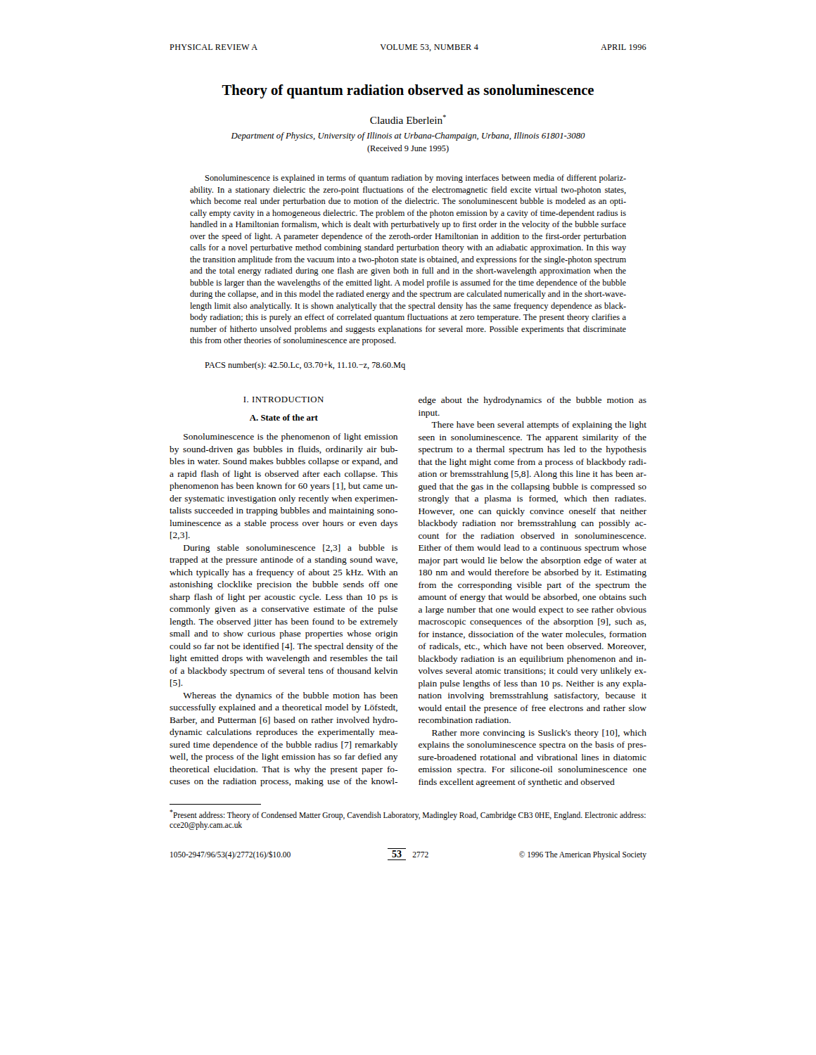Physical Review A
Volume 53, Number 4
April 1996
Theory of quantum radiation observed as sonoluminescence
Claudia Eberlein*
Department of Physics, University of Illinois at Urbana-Champaign, Urbana, Illinois 61801-3080
(Received 9 June 1995)
Sonoluminescence is explained in terms of quantum radiation by moving interfaces between media of different polarizability. In a stationary dielectric the zero-point fluctuations of the electromagnetic field excite virtual two-photon states, which become real under perturbation due to motion of the dielectric. The sonoluminescent bubble is modeled as an optically empty cavity in a homogeneous dielectric. The problem of the photon emission by a cavity of time-dependent radius is handled in a Hamiltonian formalism, which is dealt with perturbatively up to first order in the velocity of the bubble surface over the speed of light. A parameter dependence of the zeroth-order Hamiltonian in addition to the first-order perturbation calls for a novel perturbative method combining standard perturbation theory with an adiabatic approximation. In this way the transition amplitude from the vacuum into a two-photon state is obtained, and expressions for the single-photon spectrum and the total energy radiated during one flash are given both in full and in the short-wavelength approximation when the bubble is larger than the wavelengths of the emitted light. A model profile is assumed for the time dependence of the bubble during the collapse, and in this model the radiated energy and the spectrum are calculated numerically and in the short-wavelength limit also analytically. It is shown analytically that the spectral density has the same frequency dependence as blackbody radiation; this is purely an effect of correlated quantum fluctuations at zero temperature. The present theory clarifies a number of hitherto unsolved problems and suggests explanations for several more. Possible experiments that discriminate this from other theories of sonoluminescence are proposed.
PACS number(s): 42.50.Lc, 03.70+k, 11.10.−z, 78.60.Mq
I. Introduction
A. State of the art
Sonoluminescence is the phenomenon of light emission by sound-driven gas bubbles in fluids, ordinarily air bubbles in water. Sound makes bubbles collapse or expand, and a rapid flash of light is observed after each collapse. This phenomenon has been known for 60 years [1], but came under systematic investigation only recently when experimentalists succeeded in trapping bubbles and maintaining sonoluminescence as a stable process over hours or even days [2,3].
During stable sonoluminescence [2,3] a bubble is trapped at the pressure antinode of a standing sound wave, which typically has a frequency of about 25 kHz. With an astonishing clocklike precision the bubble sends off one sharp flash of light per acoustic cycle. Less than 10 ps is commonly given as a conservative estimate of the pulse length. The observed jitter has been found to be extremely small and to show curious phase properties whose origin could so far not be identified [4]. The spectral density of the light emitted drops with wavelength and resembles the tail of a blackbody spectrum of several tens of thousand kelvin [5].
Whereas the dynamics of the bubble motion has been successfully explained and a theoretical model by Löfstedt, Barber, and Putterman [6] based on rather involved hydrodynamic calculations reproduces the experimentally measured time dependence of the bubble radius [7] remarkably well, the process of the light emission has so far defied any theoretical elucidation. That is why the present paper focuses on the radiation process, making use of the knowledge about the hydrodynamics of the bubble motion as input.
There have been several attempts of explaining the light seen in sonoluminescence. The apparent similarity of the spectrum to a thermal spectrum has led to the hypothesis that the light might come from a process of blackbody radiation or bremsstrahlung [5,8]. Along this line it has been argued that the gas in the collapsing bubble is compressed so strongly that a plasma is formed, which then radiates. However, one can quickly convince oneself that neither blackbody radiation nor bremsstrahlung can possibly account for the radiation observed in sonoluminescence. Either of them would lead to a continuous spectrum whose major part would lie below the absorption edge of water at 180 nm and would therefore be absorbed by it. Estimating from the corresponding visible part of the spectrum the amount of energy that would be absorbed, one obtains such a large number that one would expect to see rather obvious macroscopic consequences of the absorption [9], such as, for instance, dissociation of the water molecules, formation of radicals, etc., which have not been observed. Moreover, blackbody radiation is an equilibrium phenomenon and involves several atomic transitions; it could very unlikely explain pulse lengths of less than 10 ps. Neither is any explanation involving bremsstrahlung satisfactory, because it would entail the presence of free electrons and rather slow recombination radiation.
Rather more convincing is Suslick's theory [10], which explains the sonoluminescence spectra on the basis of pressure-broadened rotational and vibrational lines in diatomic emission spectra. For silicone-oil sonoluminescence one finds excellent agreement of synthetic and observed
*Present address: Theory of Condensed Matter Group, Cavendish Laboratory, Madingley Road, Cambridge CB3 0HE, England. Electronic address: cce20@phy.cam.ac.uk
1050-2947/96/53(4)/2772(16)/$10.00
532772
© 1996 The American Physical Society